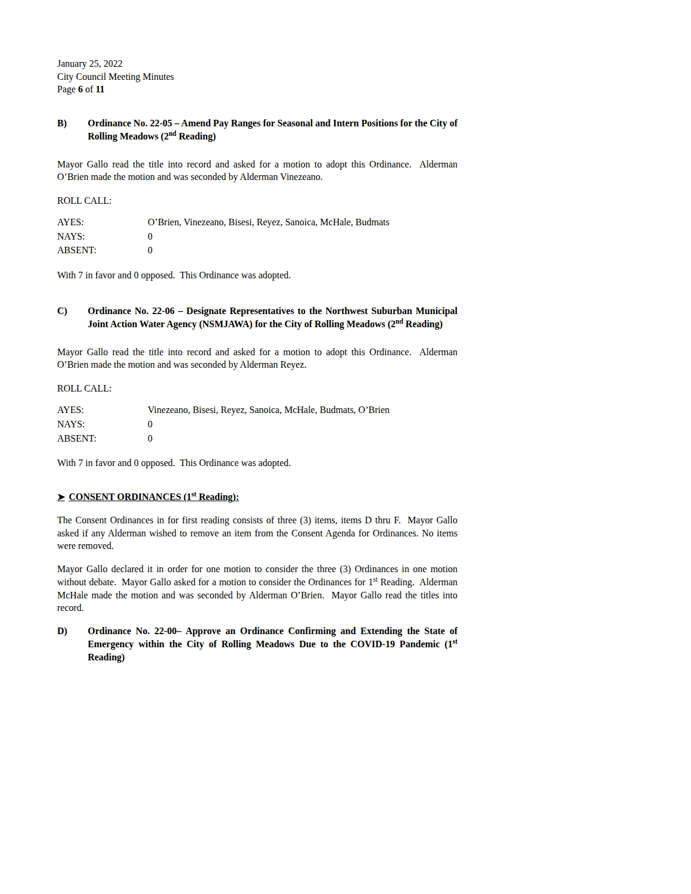January 25, 2022
City Council Meeting Minutes
Page 6 of 11
B) Ordinance No. 22-05 – Amend Pay Ranges for Seasonal and Intern Positions for the City of Rolling Meadows (2nd Reading)
Mayor Gallo read the title into record and asked for a motion to adopt this Ordinance. Alderman O’Brien made the motion and was seconded by Alderman Vinezeano.
ROLL CALL:
| AYES: | O’Brien, Vinezeano, Bisesi, Reyez, Sanoica, McHale, Budmats |
| NAYS: | 0 |
| ABSENT: | 0 |
With 7 in favor and 0 opposed. This Ordinance was adopted.
C) Ordinance No. 22-06 – Designate Representatives to the Northwest Suburban Municipal Joint Action Water Agency (NSMJAWA) for the City of Rolling Meadows (2nd Reading)
Mayor Gallo read the title into record and asked for a motion to adopt this Ordinance. Alderman O’Brien made the motion and was seconded by Alderman Reyez.
ROLL CALL:
| AYES: | Vinezeano, Bisesi, Reyez, Sanoica, McHale, Budmats, O’Brien |
| NAYS: | 0 |
| ABSENT: | 0 |
With 7 in favor and 0 opposed. This Ordinance was adopted.
➤CONSENT ORDINANCES (1st Reading):
The Consent Ordinances in for first reading consists of three (3) items, items D thru F. Mayor Gallo asked if any Alderman wished to remove an item from the Consent Agenda for Ordinances. No items were removed.
Mayor Gallo declared it in order for one motion to consider the three (3) Ordinances in one motion without debate. Mayor Gallo asked for a motion to consider the Ordinances for 1st Reading. Alderman McHale made the motion and was seconded by Alderman O’Brien. Mayor Gallo read the titles into record.
D) Ordinance No. 22-00– Approve an Ordinance Confirming and Extending the State of Emergency within the City of Rolling Meadows Due to the COVID-19 Pandemic (1st Reading)